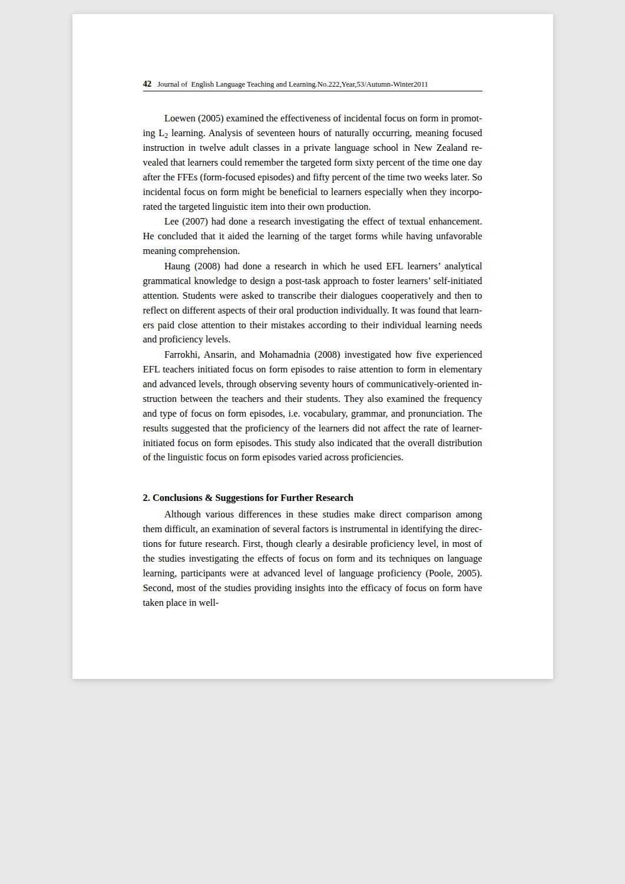42 Journal of English Language Teaching and Learning.No.222,Year,53/Autumn-Winter2011
Loewen (2005) examined the effectiveness of incidental focus on form in promoting L2 learning. Analysis of seventeen hours of naturally occurring, meaning focused instruction in twelve adult classes in a private language school in New Zealand revealed that learners could remember the targeted form sixty percent of the time one day after the FFEs (form-focused episodes) and fifty percent of the time two weeks later. So incidental focus on form might be beneficial to learners especially when they incorporated the targeted linguistic item into their own production.
Lee (2007) had done a research investigating the effect of textual enhancement. He concluded that it aided the learning of the target forms while having unfavorable meaning comprehension.
Haung (2008) had done a research in which he used EFL learners’ analytical grammatical knowledge to design a post-task approach to foster learners’ self-initiated attention. Students were asked to transcribe their dialogues cooperatively and then to reflect on different aspects of their oral production individually. It was found that learners paid close attention to their mistakes according to their individual learning needs and proficiency levels.
Farrokhi, Ansarin, and Mohamadnia (2008) investigated how five experienced EFL teachers initiated focus on form episodes to raise attention to form in elementary and advanced levels, through observing seventy hours of communicatively-oriented instruction between the teachers and their students. They also examined the frequency and type of focus on form episodes, i.e. vocabulary, grammar, and pronunciation. The results suggested that the proficiency of the learners did not affect the rate of learner-initiated focus on form episodes. This study also indicated that the overall distribution of the linguistic focus on form episodes varied across proficiencies.
2. Conclusions & Suggestions for Further Research
Although various differences in these studies make direct comparison among them difficult, an examination of several factors is instrumental in identifying the directions for future research. First, though clearly a desirable proficiency level, in most of the studies investigating the effects of focus on form and its techniques on language learning, participants were at advanced level of language proficiency (Poole, 2005). Second, most of the studies providing insights into the efficacy of focus on form have taken place in well-